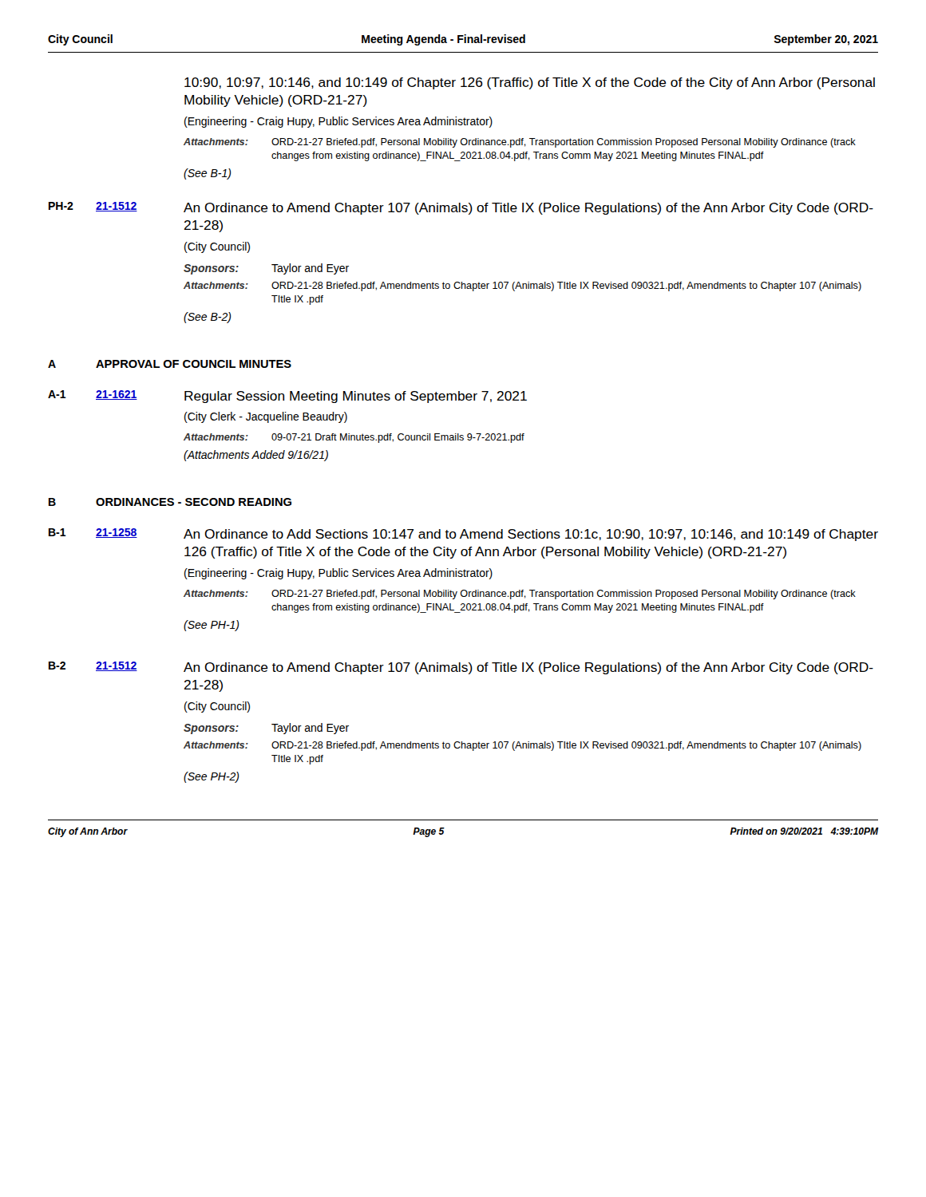City Council
Meeting Agenda - Final-revised
September 20, 2021
10:90, 10:97, 10:146, and 10:149 of Chapter 126 (Traffic) of Title X of the Code of the City of Ann Arbor (Personal Mobility Vehicle) (ORD-21-27)
(Engineering - Craig Hupy, Public Services Area Administrator)
Attachments:
ORD-21-27 Briefed.pdf, Personal Mobility Ordinance.pdf, Transportation Commission Proposed Personal Mobility Ordinance (track changes from existing ordinance)_FINAL_2021.08.04.pdf, Trans Comm May 2021 Meeting Minutes FINAL.pdf
(See B-1)
PH-2
21-1512
An Ordinance to Amend Chapter 107 (Animals) of Title IX (Police Regulations) of the Ann Arbor City Code (ORD-21-28)
(City Council)
Sponsors:
Taylor and Eyer
Attachments:
ORD-21-28 Briefed.pdf, Amendments to Chapter 107 (Animals) TItle IX Revised 090321.pdf, Amendments to Chapter 107 (Animals) TItle IX .pdf
(See B-2)
A
APPROVAL OF COUNCIL MINUTES
A-1
21-1621
Regular Session Meeting Minutes of September 7, 2021
(City Clerk - Jacqueline Beaudry)
Attachments:
09-07-21 Draft Minutes.pdf, Council Emails 9-7-2021.pdf
(Attachments Added 9/16/21)
B
ORDINANCES - SECOND READING
B-1
21-1258
An Ordinance to Add Sections 10:147 and to Amend Sections 10:1c, 10:90, 10:97, 10:146, and 10:149 of Chapter 126 (Traffic) of Title X of the Code of the City of Ann Arbor (Personal Mobility Vehicle) (ORD-21-27)
(Engineering - Craig Hupy, Public Services Area Administrator)
Attachments:
ORD-21-27 Briefed.pdf, Personal Mobility Ordinance.pdf, Transportation Commission Proposed Personal Mobility Ordinance (track changes from existing ordinance)_FINAL_2021.08.04.pdf, Trans Comm May 2021 Meeting Minutes FINAL.pdf
(See PH-1)
B-2
21-1512
An Ordinance to Amend Chapter 107 (Animals) of Title IX (Police Regulations) of the Ann Arbor City Code (ORD-21-28)
(City Council)
Sponsors:
Taylor and Eyer
Attachments:
ORD-21-28 Briefed.pdf, Amendments to Chapter 107 (Animals) TItle IX Revised 090321.pdf, Amendments to Chapter 107 (Animals) TItle IX .pdf
(See PH-2)
City of Ann Arbor
Page 5
Printed on 9/20/2021 4:39:10PM